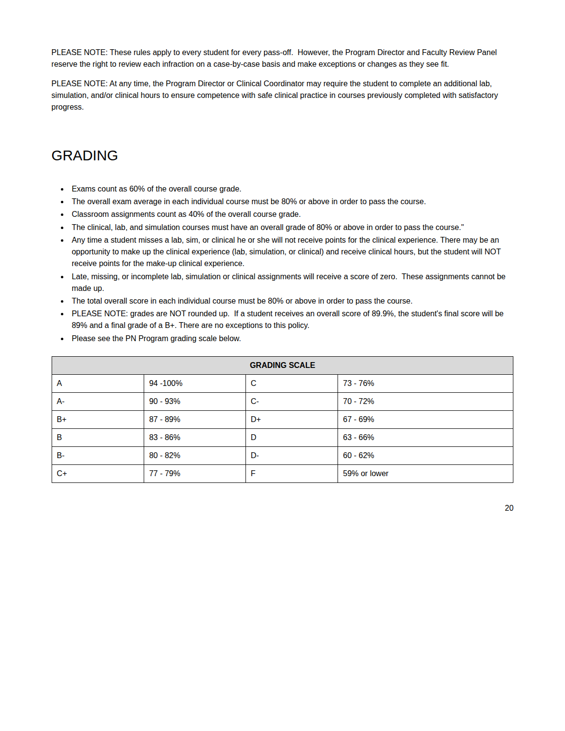PLEASE NOTE: These rules apply to every student for every pass-off. However, the Program Director and Faculty Review Panel reserve the right to review each infraction on a case-by-case basis and make exceptions or changes as they see fit.
PLEASE NOTE: At any time, the Program Director or Clinical Coordinator may require the student to complete an additional lab, simulation, and/or clinical hours to ensure competence with safe clinical practice in courses previously completed with satisfactory progress.
GRADING
Exams count as 60% of the overall course grade.
The overall exam average in each individual course must be 80% or above in order to pass the course.
Classroom assignments count as 40% of the overall course grade.
The clinical, lab, and simulation courses must have an overall grade of 80% or above in order to pass the course."
Any time a student misses a lab, sim, or clinical he or she will not receive points for the clinical experience. There may be an opportunity to make up the clinical experience (lab, simulation, or clinical) and receive clinical hours, but the student will NOT receive points for the make-up clinical experience.
Late, missing, or incomplete lab, simulation or clinical assignments will receive a score of zero. These assignments cannot be made up.
The total overall score in each individual course must be 80% or above in order to pass the course.
PLEASE NOTE: grades are NOT rounded up. If a student receives an overall score of 89.9%, the student's final score will be 89% and a final grade of a B+. There are no exceptions to this policy.
Please see the PN Program grading scale below.
| GRADING SCALE |
| --- |
| A | 94 -100% | C | 73 - 76% |
| A- | 90 - 93% | C- | 70 - 72% |
| B+ | 87 - 89% | D+ | 67 - 69% |
| B | 83 - 86% | D | 63 - 66% |
| B- | 80 - 82% | D- | 60 - 62% |
| C+ | 77 - 79% | F | 59% or lower |
20